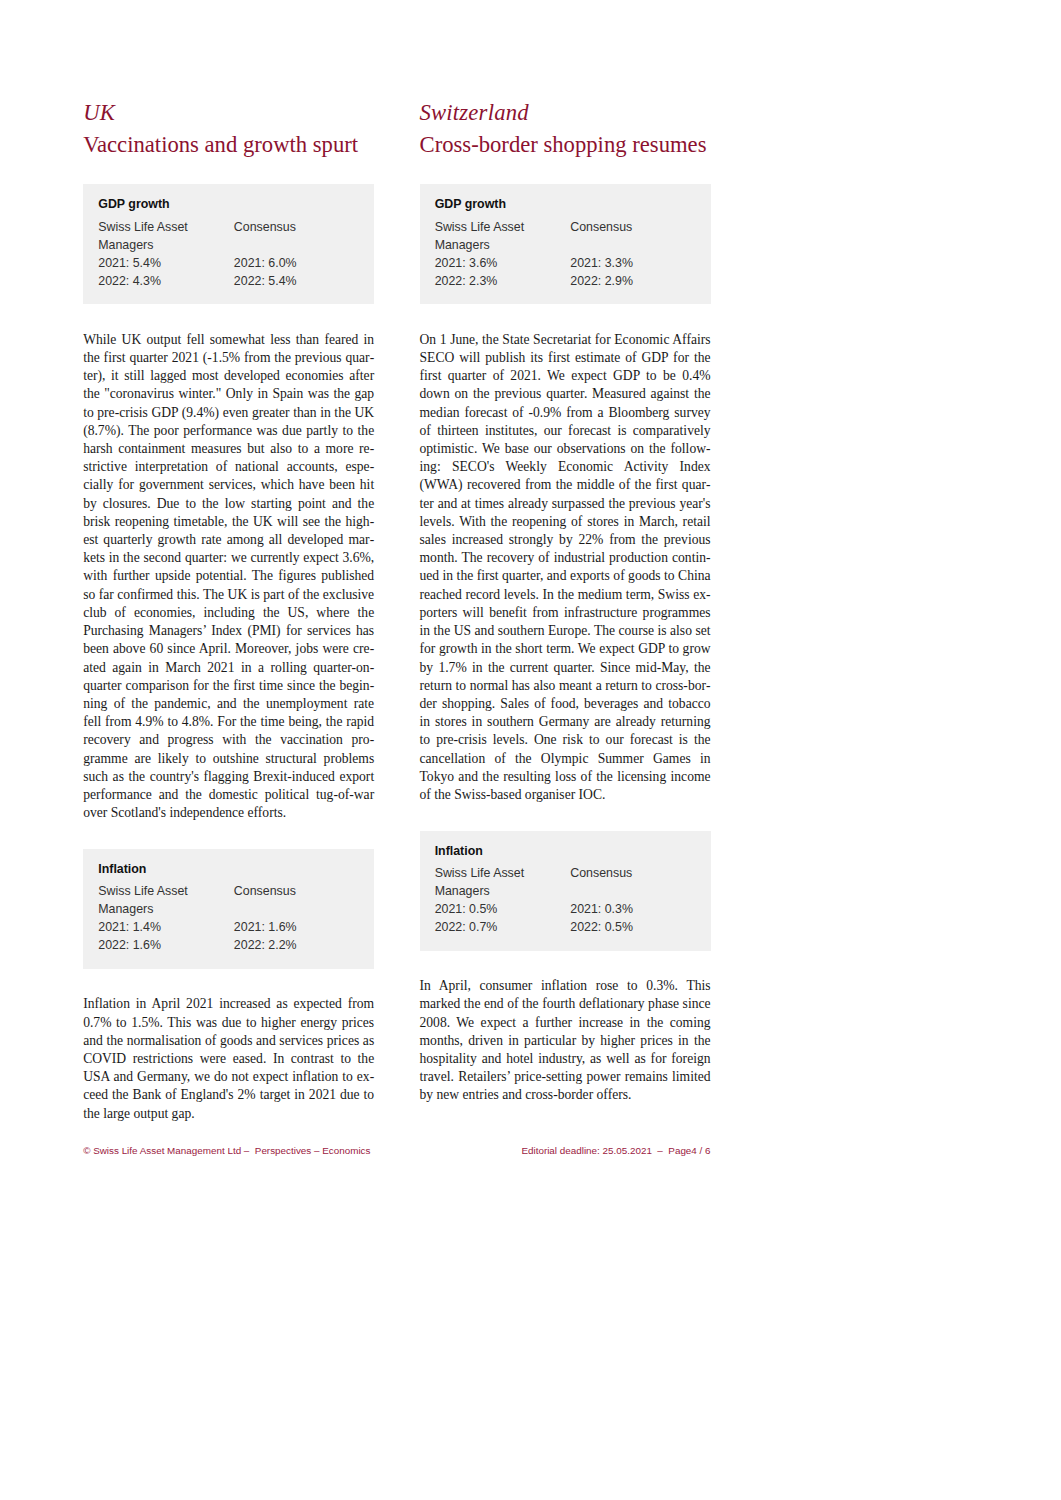UK
Vaccinations and growth spurt
GDP growth
| Swiss Life Asset Managers | Consensus |
| 2021: 5.4% | 2021: 6.0% |
| 2022: 4.3% | 2022: 5.4% |
While UK output fell somewhat less than feared in the first quarter 2021 (-1.5% from the previous quarter), it still lagged most developed economies after the "coronavirus winter." Only in Spain was the gap to pre-crisis GDP (9.4%) even greater than in the UK (8.7%). The poor performance was due partly to the harsh containment measures but also to a more restrictive interpretation of national accounts, especially for government services, which have been hit by closures. Due to the low starting point and the brisk reopening timetable, the UK will see the highest quarterly growth rate among all developed markets in the second quarter: we currently expect 3.6%, with further upside potential. The figures published so far confirmed this. The UK is part of the exclusive club of economies, including the US, where the Purchasing Managers’ Index (PMI) for services has been above 60 since April. Moreover, jobs were created again in March 2021 in a rolling quarter-on-quarter comparison for the first time since the beginning of the pandemic, and the unemployment rate fell from 4.9% to 4.8%. For the time being, the rapid recovery and progress with the vaccination programme are likely to outshine structural problems such as the country's flagging Brexit-induced export performance and the domestic political tug-of-war over Scotland's independence efforts.
Inflation
| Swiss Life Asset Managers | Consensus |
| 2021: 1.4% | 2021: 1.6% |
| 2022: 1.6% | 2022: 2.2% |
Inflation in April 2021 increased as expected from 0.7% to 1.5%. This was due to higher energy prices and the normalisation of goods and services prices as COVID restrictions were eased. In contrast to the USA and Germany, we do not expect inflation to exceed the Bank of England's 2% target in 2021 due to the large output gap.
Switzerland
Cross-border shopping resumes
GDP growth
| Swiss Life Asset Managers | Consensus |
| 2021: 3.6% | 2021: 3.3% |
| 2022: 2.3% | 2022: 2.9% |
On 1 June, the State Secretariat for Economic Affairs SECO will publish its first estimate of GDP for the first quarter of 2021. We expect GDP to be 0.4% down on the previous quarter. Measured against the median forecast of -0.9% from a Bloomberg survey of thirteen institutes, our forecast is comparatively optimistic. We base our observations on the following: SECO's Weekly Economic Activity Index (WWA) recovered from the middle of the first quarter and at times already surpassed the previous year's levels. With the reopening of stores in March, retail sales increased strongly by 22% from the previous month. The recovery of industrial production continued in the first quarter, and exports of goods to China reached record levels. In the medium term, Swiss exporters will benefit from infrastructure programmes in the US and southern Europe. The course is also set for growth in the short term. We expect GDP to grow by 1.7% in the current quarter. Since mid-May, the return to normal has also meant a return to cross-border shopping. Sales of food, beverages and tobacco in stores in southern Germany are already returning to pre-crisis levels. One risk to our forecast is the cancellation of the Olympic Summer Games in Tokyo and the resulting loss of the licensing income of the Swiss-based organiser IOC.
Inflation
| Swiss Life Asset Managers | Consensus |
| 2021: 0.5% | 2021: 0.3% |
| 2022: 0.7% | 2022: 0.5% |
In April, consumer inflation rose to 0.3%. This marked the end of the fourth deflationary phase since 2008. We expect a further increase in the coming months, driven in particular by higher prices in the hospitality and hotel industry, as well as for foreign travel. Retailers’ price-setting power remains limited by new entries and cross-border offers.
© Swiss Life Asset Management Ltd – Perspectives – Economics
Editorial deadline: 25.05.2021 – Page4 / 6